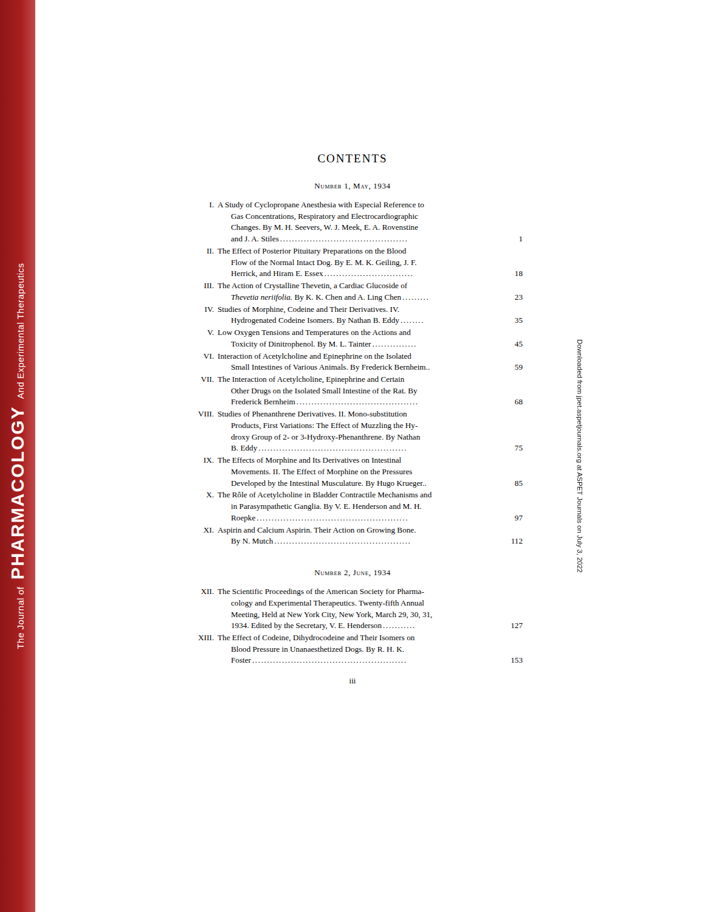The Journal of PHARMACOLOGY And Experimental Therapeutics
Downloaded from jpet.aspetjournals.org at ASPET Journals on July 3, 2022
CONTENTS
Number 1, May, 1934
I. A Study of Cyclopropane Anesthesia with Especial Reference to Gas Concentrations, Respiratory and Electrocardiographic Changes. By M. H. Seevers, W. J. Meek, E. A. Rovenstine and J. A. Stiles........................................... 1
II. The Effect of Posterior Pituitary Preparations on the Blood Flow of the Normal Intact Dog. By E. M. K. Geiling, J. F. Herrick, and Hiram E. Essex.............................. 18
III. The Action of Crystalline Thevetin, a Cardiac Glucoside of Thevetia neriifolia. By K. K. Chen and A. Ling Chen......... 23
IV. Studies of Morphine, Codeine and Their Derivatives. IV. Hydrogenated Codeine Isomers. By Nathan B. Eddy........ 35
V. Low Oxygen Tensions and Temperatures on the Actions and Toxicity of Dinitrophenol. By M. L. Tainter............... 45
VI. Interaction of Acetylcholine and Epinephrine on the Isolated Small Intestines of Various Animals. By Frederick Bernheim.. 59
VII. The Interaction of Acetylcholine, Epinephrine and Certain Other Drugs on the Isolated Small Intestine of the Rat. By Frederick Bernheim......................................... 68
VIII. Studies of Phenanthrene Derivatives. II. Mono-substitution Products, First Variations: The Effect of Muzzling the Hy- droxy Group of 2- or 3-Hydroxy-Phenanthrene. By Nathan B. Eddy.................................................. 75
IX. The Effects of Morphine and Its Derivatives on Intestinal Movements. II. The Effect of Morphine on the Pressures Developed by the Intestinal Musculature. By Hugo Krueger.. 85
X. The Rôle of Acetylcholine in Bladder Contractile Mechanisms and in Parasympathetic Ganglia. By V. E. Henderson and M. H. Roepke................................................... 97
XI. Aspirin and Calcium Aspirin. Their Action on Growing Bone. By N. Mutch.............................................. 112
Number 2, June, 1934
XII. The Scientific Proceedings of the American Society for Pharma- cology and Experimental Therapeutics. Twenty-fifth Annual Meeting, Held at New York City, New York, March 29, 30, 31, 1934. Edited by the Secretary, V. E. Henderson........... 127
XIII. The Effect of Codeine, Dihydrocodeine and Their Isomers on Blood Pressure in Unanaesthetized Dogs. By R. H. K. Foster.................................................... 153
iii